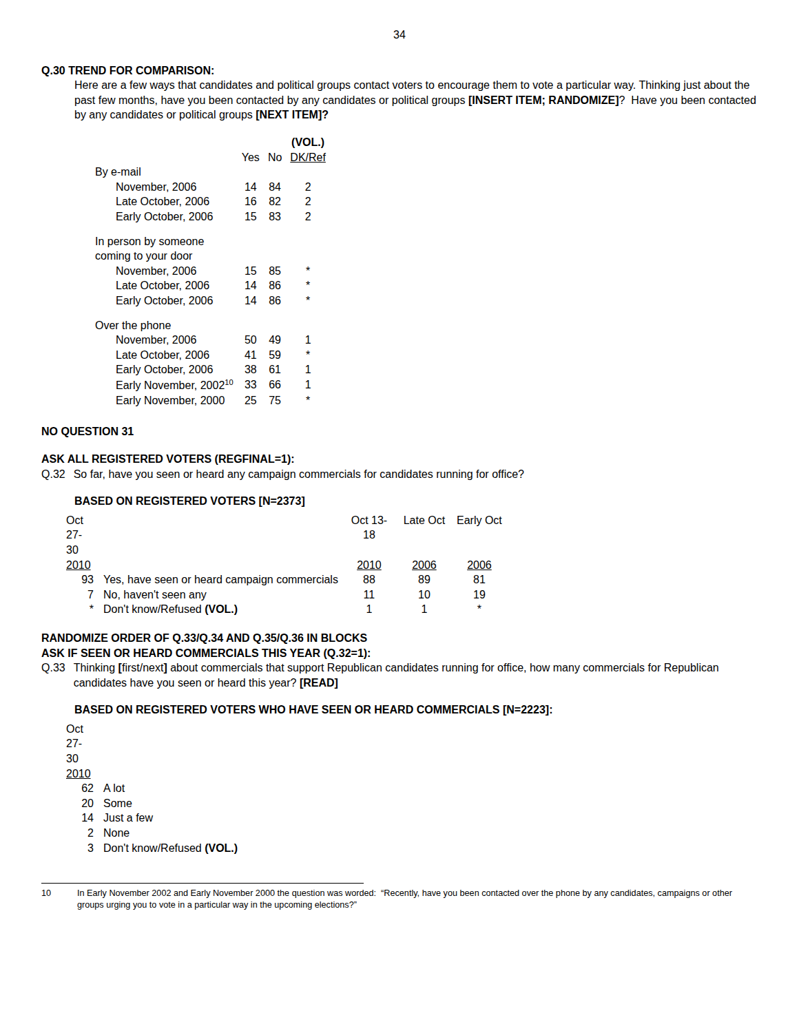34
Q.30 TREND FOR COMPARISON:
Here are a few ways that candidates and political groups contact voters to encourage them to vote a particular way. Thinking just about the past few months, have you been contacted by any candidates or political groups [INSERT ITEM; RANDOMIZE]? Have you been contacted by any candidates or political groups [NEXT ITEM]?
| | | | (VOL.) |
| | Yes | No | DK/Ref |
| By e-mail | | | |
| November, 2006 | 14 | 84 | 2 |
| Late October, 2006 | 16 | 82 | 2 |
| Early October, 2006 | 15 | 83 | 2 |
| In person by someone | | | |
| coming to your door | | | |
| November, 2006 | 15 | 85 | * |
| Late October, 2006 | 14 | 86 | * |
| Early October, 2006 | 14 | 86 | * |
| Over the phone | | | |
| November, 2006 | 50 | 49 | 1 |
| Late October, 2006 | 41 | 59 | * |
| Early October, 2006 | 38 | 61 | 1 |
| Early November, 2002 10 | 33 | 66 | 1 |
| Early November, 2000 | 25 | 75 | * |
NO QUESTION 31
ASK ALL REGISTERED VOTERS (REGFINAL=1):
| Q.32 | So far, have you seen or heard any campaign commercials for candidates running for office? |
BASED ON REGISTERED VOTERS [N=2373]
| Oct 27-30 | | Oct 13-18 | Late Oct | Early Oct |
| 2010 | | 2010 | 2006 | 2006 |
| 93 | Yes, have seen or heard campaign commercials | 88 | 89 | 81 |
| 7 | No, haven't seen any | 11 | 10 | 19 |
| * | Don't know/Refused (VOL.) | 1 | 1 | * |
RANDOMIZE ORDER OF Q.33/Q.34 AND Q.35/Q.36 IN BLOCKS
ASK IF SEEN OR HEARD COMMERCIALS THIS YEAR (Q.32=1):
| Q.33 | Thinking [ first/next ] about commercials that support Republican candidates running for office, how many commercials for Republican candidates have you seen or heard this year? [READ] |
BASED ON REGISTERED VOTERS WHO HAVE SEEN OR HEARD COMMERCIALS [N=2223]:
| Oct 27-30 | |
| 2010 | |
| 62 | A lot |
| 20 | Some |
| 14 | Just a few |
| 2 | None |
| 3 | Don't know/Refused (VOL.) |
| 10 | In Early November 2002 and Early November 2000 the question was worded: “Recently, have you been contacted over the phone by any candidates, campaigns or other groups urging you to vote in a particular way in the upcoming elections?” |